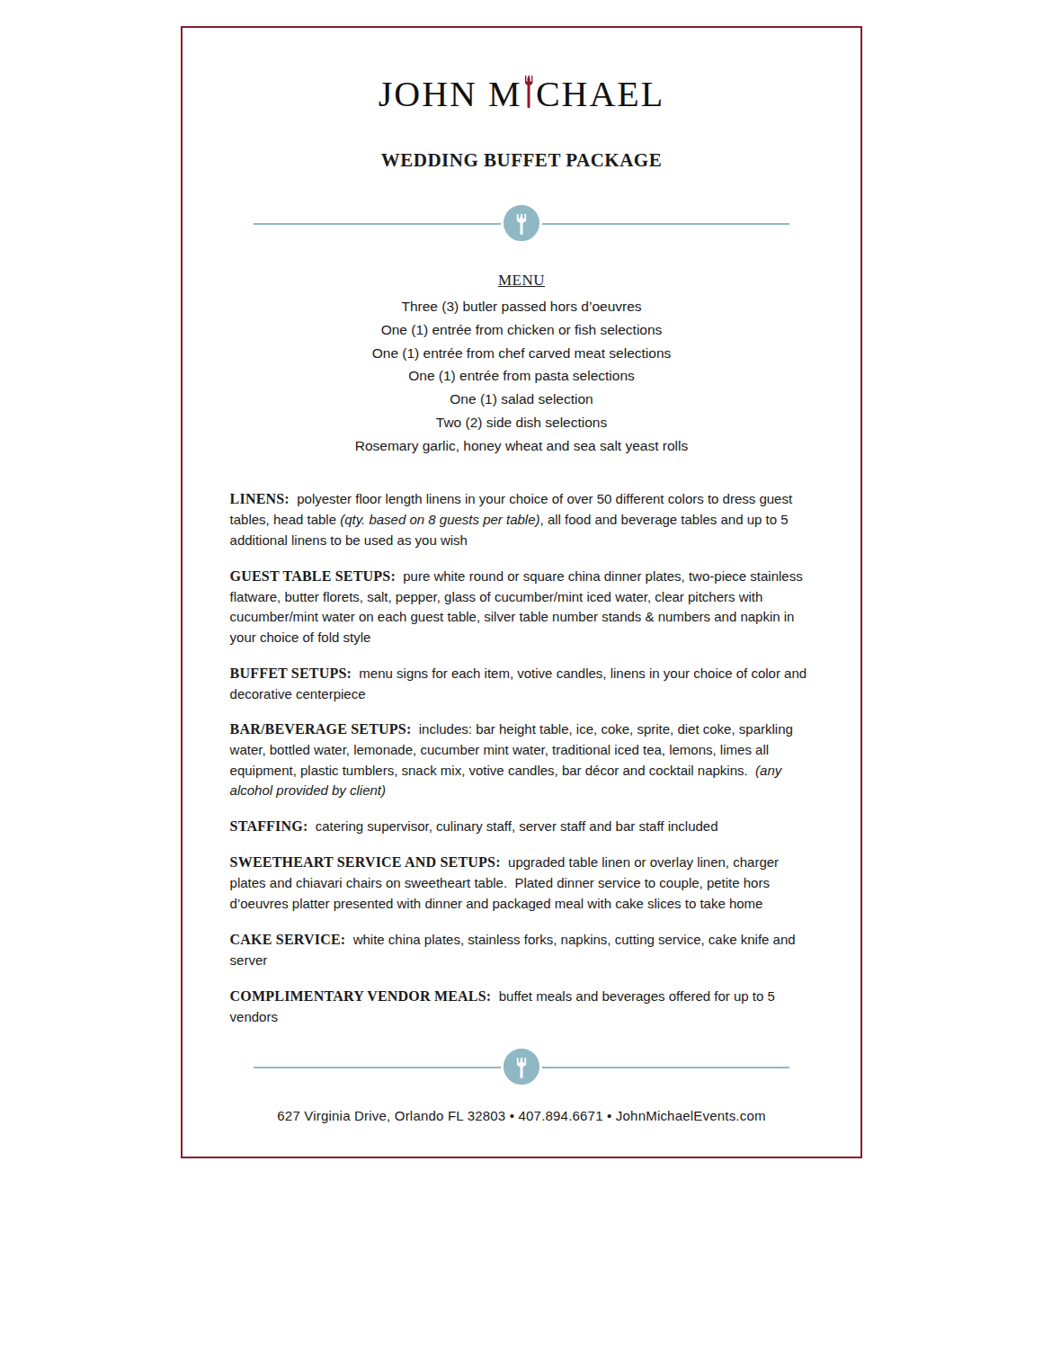JOHN M CHAEL
WEDDING BUFFET PACKAGE
MENU
Three (3) butler passed hors d’oeuvres
One (1) entrée from chicken or fish selections
One (1) entrée from chef carved meat selections
One (1) entrée from pasta selections
One (1) salad selection
Two (2) side dish selections
Rosemary garlic, honey wheat and sea salt yeast rolls
LINENS: polyester floor length linens in your choice of over 50 different colors to dress guest tables, head table (qty. based on 8 guests per table), all food and beverage tables and up to 5 additional linens to be used as you wish
GUEST TABLE SETUPS: pure white round or square china dinner plates, two-piece stainless flatware, butter florets, salt, pepper, glass of cucumber/mint iced water, clear pitchers with cucumber/mint water on each guest table, silver table number stands & numbers and napkin in your choice of fold style
BUFFET SETUPS: menu signs for each item, votive candles, linens in your choice of color and decorative centerpiece
BAR/BEVERAGE SETUPS: includes: bar height table, ice, coke, sprite, diet coke, sparkling water, bottled water, lemonade, cucumber mint water, traditional iced tea, lemons, limes all equipment, plastic tumblers, snack mix, votive candles, bar décor and cocktail napkins. (any alcohol provided by client)
STAFFING: catering supervisor, culinary staff, server staff and bar staff included
SWEETHEART SERVICE AND SETUPS: upgraded table linen or overlay linen, charger plates and chiavari chairs on sweetheart table. Plated dinner service to couple, petite hors d’oeuvres platter presented with dinner and packaged meal with cake slices to take home
CAKE SERVICE: white china plates, stainless forks, napkins, cutting service, cake knife and server
COMPLIMENTARY VENDOR MEALS: buffet meals and beverages offered for up to 5 vendors
627 Virginia Drive, Orlando FL 32803 • 407.894.6671 • JohnMichaelEvents.com